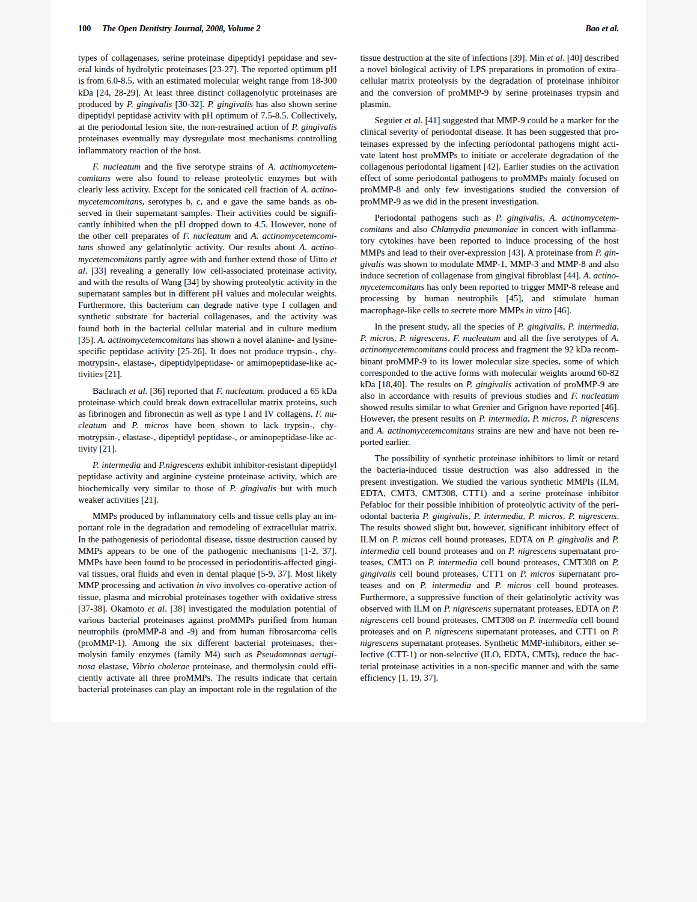100 The Open Dentistry Journal, 2008, Volume 2
Bao et al.
types of collagenases, serine proteinase dipeptidyl peptidase and several kinds of hydrolytic proteinases [23-27]. The reported optimum pH is from 6.0-8.5, with an estimated molecular weight range from 18-300 kDa [24, 28-29]. At least three distinct collagenolytic proteinases are produced by P. gingivalis [30-32]. P. gingivalis has also shown serine dipeptidyl peptidase activity with pH optimum of 7.5-8.5. Collectively, at the periodontal lesion site, the non-restrained action of P. gingivalis proteinases eventually may dysregulate most mechanisms controlling inflammatory reaction of the host.
F. nucleatum and the five serotype strains of A. actinomycetemcomitans were also found to release proteolytic enzymes but with clearly less activity. Except for the sonicated cell fraction of A. actinomycetemcomitans, serotypes b, c, and e gave the same bands as observed in their supernatant samples. Their activities could be significantly inhibited when the pH dropped down to 4.5. However, none of the other cell preparates of F. nucleatum and A. actinomycetemcomitans showed any gelatinolytic activity. Our results about A. actinomycetemcomitans partly agree with and further extend those of Uitto et al. [33] revealing a generally low cell-associated proteinase activity, and with the results of Wang [34] by showing proteolytic activity in the supernatant samples but in different pH values and molecular weights. Furthermore, this bacterium can degrade native type I collagen and synthetic substrate for bacterial collagenases, and the activity was found both in the bacterial cellular material and in culture medium [35]. A. actinomycetemcomitans has shown a novel alanine- and lysine-specific peptidase activity [25-26]. It does not produce trypsin-, chymotrypsin-, elastase-, dipeptidylpeptidase- or amimopeptidase-like activities [21].
Bachrach et al. [36] reported that F. nucleatum. produced a 65 kDa proteinase which could break down extracellular matrix proteins, such as fibrinogen and fibronectin as well as type I and IV collagens. F. nucleatum and P. micros have been shown to lack trypsin-, chymotrypsin-, elastase-, dipeptidyl peptidase-, or aminopeptidase-like activity [21].
P. intermedia and P.nigrescens exhibit inhibitor-resistant dipeptidyl peptidase activity and arginine cysteine proteinase activity, which are biochemically very similar to those of P. gingivalis but with much weaker activities [21].
MMPs produced by inflammatory cells and tissue cells play an important role in the degradation and remodeling of extracellular matrix. In the pathogenesis of periodontal disease, tissue destruction caused by MMPs appears to be one of the pathogenic mechanisms [1-2, 37]. MMPs have been found to be processed in periodontitis-affected gingival tissues, oral fluids and even in dental plaque [5-9, 37]. Most likely MMP processing and activation in vivo involves co-operative action of tissue, plasma and microbial proteinases together with oxidative stress [37-38]. Okamoto et al. [38] investigated the modulation potential of various bacterial proteinases against proMMPs purified from human neutrophils (proMMP-8 and -9) and from human fibrosarcoma cells (proMMP-1). Among the six different bacterial proteinases, thermolysin family enzymes (family M4) such as Pseudomonas aeruginosa elastase, Vibrio cholerae proteinase, and thermolysin could efficiently activate all three proMMPs. The results indicate that certain bacterial proteinases can play an important role in the regulation of the tissue destruction at the site of infections [39]. Min et al. [40] described a novel biological activity of LPS preparations in promotion of extracellular matrix proteolysis by the degradation of proteinase inhibitor and the conversion of proMMP-9 by serine proteinases trypsin and plasmin.
Seguier et al. [41] suggested that MMP-9 could be a marker for the clinical severity of periodontal disease. It has been suggested that proteinases expressed by the infecting periodontal pathogens might activate latent host proMMPs to initiate or accelerate degradation of the collagenous periodontal ligament [42]. Earlier studies on the activation effect of some periodontal pathogens to proMMPs mainly focused on proMMP-8 and only few investigations studied the conversion of proMMP-9 as we did in the present investigation.
Periodontal pathogens such as P. gingivalis, A. actinomycetemcomitans and also Chlamydia pneumoniae in concert with inflammatory cytokines have been reported to induce processing of the host MMPs and lead to their over-expression [43]. A proteinase from P. gingivalis was shown to modulate MMP-1, MMP-3 and MMP-8 and also induce secretion of collagenase from gingival fibroblast [44]. A. actinomycetemcomitans has only been reported to trigger MMP-8 release and processing by human neutrophils [45], and stimulate human macrophage-like cells to secrete more MMPs in vitro [46].
In the present study, all the species of P. gingivalis, P. intermedia, P. micros, P. nigrescens, F. nucleatum and all the five serotypes of A. actinomycetemcomitans could process and fragment the 92 kDa recombinant proMMP-9 to its lower molecular size species, some of which corresponded to the active forms with molecular weights around 60-82 kDa [18,40]. The results on P. gingivalis activation of proMMP-9 are also in accordance with results of previous studies and F. nucleatum showed results similar to what Grenier and Grignon have reported [46]. However, the present results on P. intermedia, P. micros, P. nigrescens and A. actinomycetemcomitans strains are new and have not been reported earlier.
The possibility of synthetic proteinase inhibitors to limit or retard the bacteria-induced tissue destruction was also addressed in the present investigation. We studied the various synthetic MMPIs (ILM, EDTA, CMT3, CMT308, CTT1) and a serine proteinase inhibitor Pefabloc for their possible inhibition of proteolytic activity of the periodontal bacteria P. gingivalis, P. intermedia, P. micros, P. nigrescens. The results showed slight but, however, significant inhibitory effect of ILM on P. micros cell bound proteases, EDTA on P. gingivalis and P. intermedia cell bound proteases and on P. nigrescens supernatant proteases, CMT3 on P. intermedia cell bound proteases, CMT308 on P. gingivalis cell bound proteases, CTT1 on P. micros supernatant proteases and on P. intermedia and P. micros cell bound proteases. Furthermore, a suppressive function of their gelatinolytic activity was observed with ILM on P. nigrescens supernatant proteases, EDTA on P. nigrescens cell bound proteases, CMT308 on P. intermedia cell bound proteases and on P. nigrescens supernatant proteases, and CTT1 on P. nigrescens supernatant proteases. Synthetic MMP-inhibitors, either selective (CTT-1) or non-selective (ILO, EDTA, CMTs), reduce the bacterial proteinase activities in a non-specific manner and with the same efficiency [1, 19, 37].